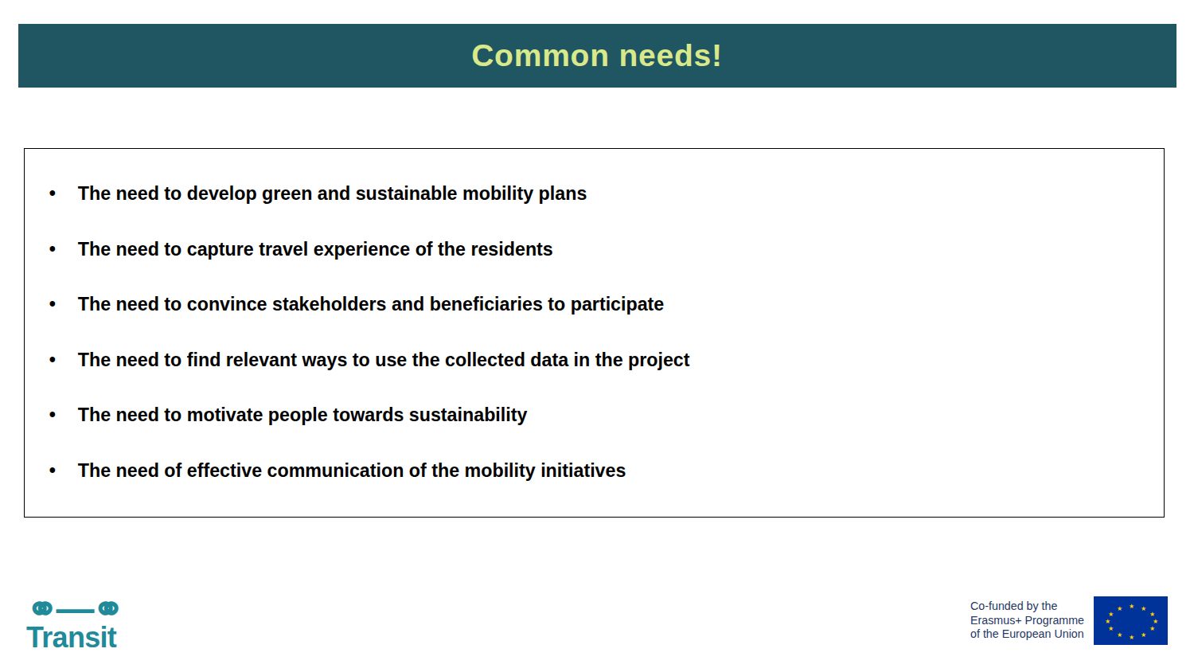Common needs!
The need to develop green and sustainable mobility plans
The need to capture travel experience of the residents
The need to convince stakeholders and beneficiaries to participate
The need to find relevant ways to use the collected data in the project
The need to motivate people towards sustainability
The need of effective communication of the mobility initiatives
⚭—⚭
Transit
Co-funded by the
Erasmus+ Programme
of the European Union
★ ★ ★ ★ ★ ★ ★ ★ ★ ★ ★ ★